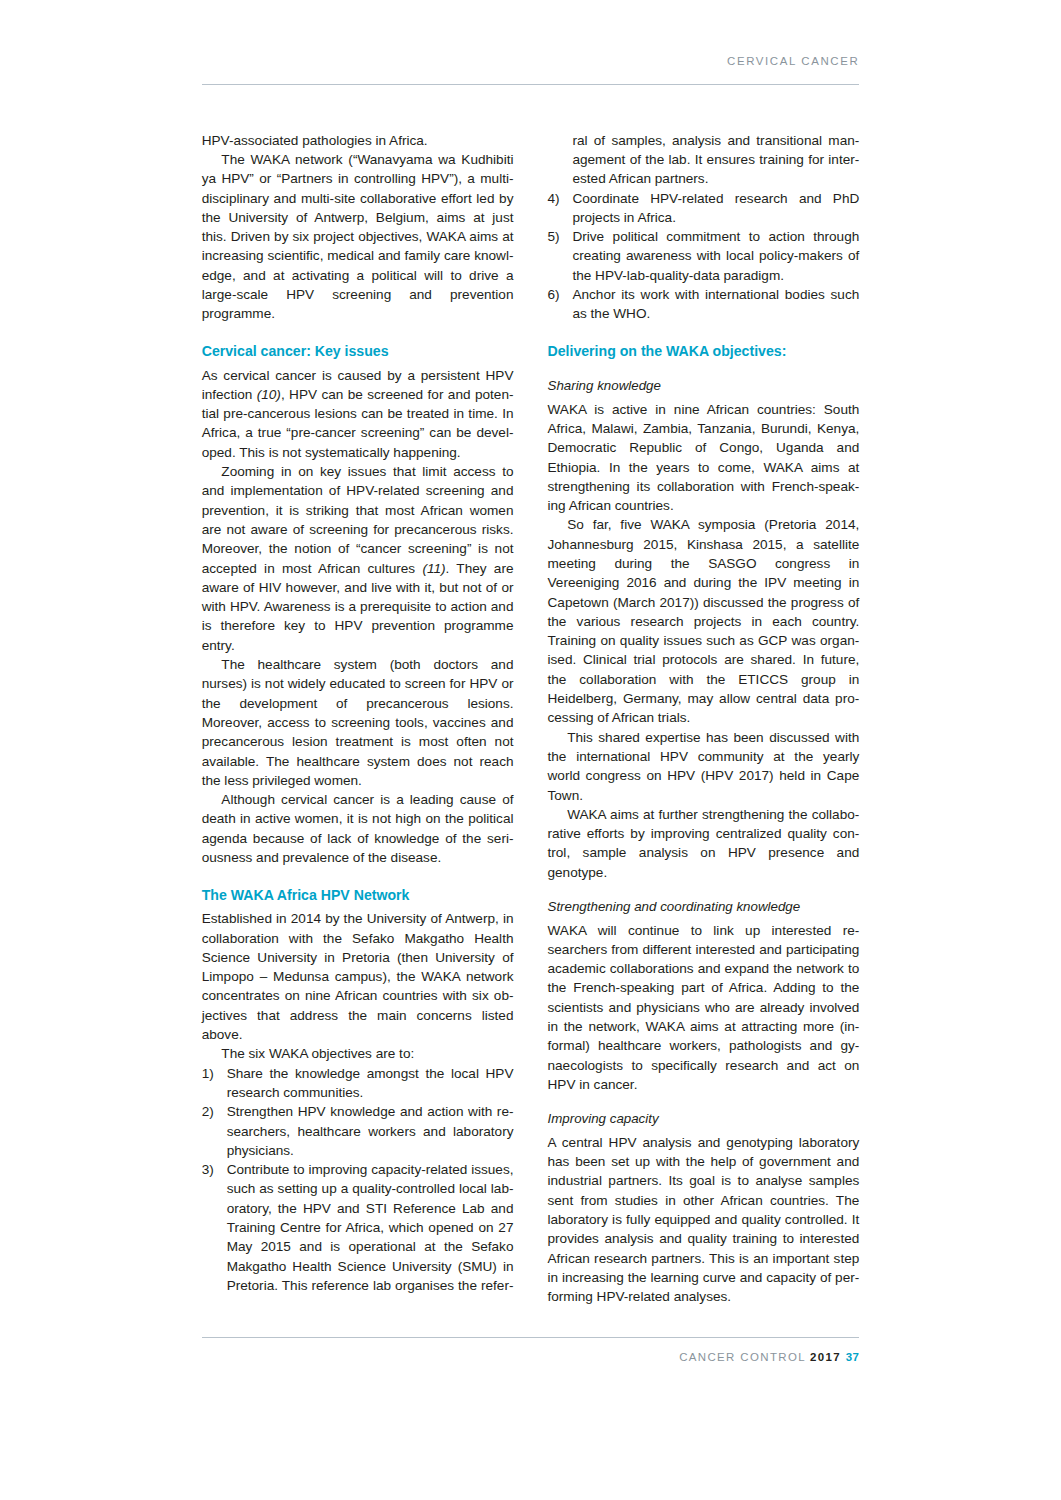Cervical Cancer
HPV-associated pathologies in Africa.
The WAKA network (“Wanavyama wa Kudhibiti ya HPV” or “Partners in controlling HPV”), a multidisciplinary and multi-site collaborative effort led by the University of Antwerp, Belgium, aims at just this. Driven by six project objectives, WAKA aims at increasing scientific, medical and family care knowledge, and at activating a political will to drive a large-scale HPV screening and prevention programme.
Cervical cancer: Key issues
As cervical cancer is caused by a persistent HPV infection (10), HPV can be screened for and potential pre-cancerous lesions can be treated in time. In Africa, a true “pre-cancer screening” can be developed. This is not systematically happening.
Zooming in on key issues that limit access to and implementation of HPV-related screening and prevention, it is striking that most African women are not aware of screening for precancerous risks. Moreover, the notion of “cancer screening” is not accepted in most African cultures (11). They are aware of HIV however, and live with it, but not of or with HPV. Awareness is a prerequisite to action and is therefore key to HPV prevention programme entry.
The healthcare system (both doctors and nurses) is not widely educated to screen for HPV or the development of precancerous lesions. Moreover, access to screening tools, vaccines and precancerous lesion treatment is most often not available. The healthcare system does not reach the less privileged women.
Although cervical cancer is a leading cause of death in active women, it is not high on the political agenda because of lack of knowledge of the seriousness and prevalence of the disease.
The WAKA Africa HPV Network
Established in 2014 by the University of Antwerp, in collaboration with the Sefako Makgatho Health Science University in Pretoria (then University of Limpopo – Medunsa campus), the WAKA network concentrates on nine African countries with six objectives that address the main concerns listed above.
The six WAKA objectives are to:
Share the knowledge amongst the local HPV research communities.
Strengthen HPV knowledge and action with researchers, healthcare workers and laboratory physicians.
Contribute to improving capacity-related issues, such as setting up a quality-controlled local laboratory, the HPV and STI Reference Lab and Training Centre for Africa, which opened on 27 May 2015 and is operational at the Sefako Makgatho Health Science University (SMU) in Pretoria. This reference lab organises the referral of samples, analysis and transitional management of the lab. It ensures training for interested African partners.
Coordinate HPV-related research and PhD projects in Africa.
Drive political commitment to action through creating awareness with local policy-makers of the HPV-lab-quality-data paradigm.
Anchor its work with international bodies such as the WHO.
Delivering on the WAKA objectives:
Sharing knowledge
WAKA is active in nine African countries: South Africa, Malawi, Zambia, Tanzania, Burundi, Kenya, Democratic Republic of Congo, Uganda and Ethiopia. In the years to come, WAKA aims at strengthening its collaboration with French-speaking African countries.
So far, five WAKA symposia (Pretoria 2014, Johannesburg 2015, Kinshasa 2015, a satellite meeting during the SASGO congress in Vereeniging 2016 and during the IPV meeting in Capetown (March 2017)) discussed the progress of the various research projects in each country. Training on quality issues such as GCP was organised. Clinical trial protocols are shared. In future, the collaboration with the ETICCS group in Heidelberg, Germany, may allow central data processing of African trials.
This shared expertise has been discussed with the international HPV community at the yearly world congress on HPV (HPV 2017) held in Cape Town.
WAKA aims at further strengthening the collaborative efforts by improving centralized quality control, sample analysis on HPV presence and genotype.
Strengthening and coordinating knowledge
WAKA will continue to link up interested researchers from different interested and participating academic collaborations and expand the network to the French-speaking part of Africa. Adding to the scientists and physicians who are already involved in the network, WAKA aims at attracting more (informal) healthcare workers, pathologists and gynaecologists to specifically research and act on HPV in cancer.
Improving capacity
A central HPV analysis and genotyping laboratory has been set up with the help of government and industrial partners. Its goal is to analyse samples sent from studies in other African countries. The laboratory is fully equipped and quality controlled. It provides analysis and quality training to interested African research partners. This is an important step in increasing the learning curve and capacity of performing HPV-related analyses.
Cancer Control 2017 37